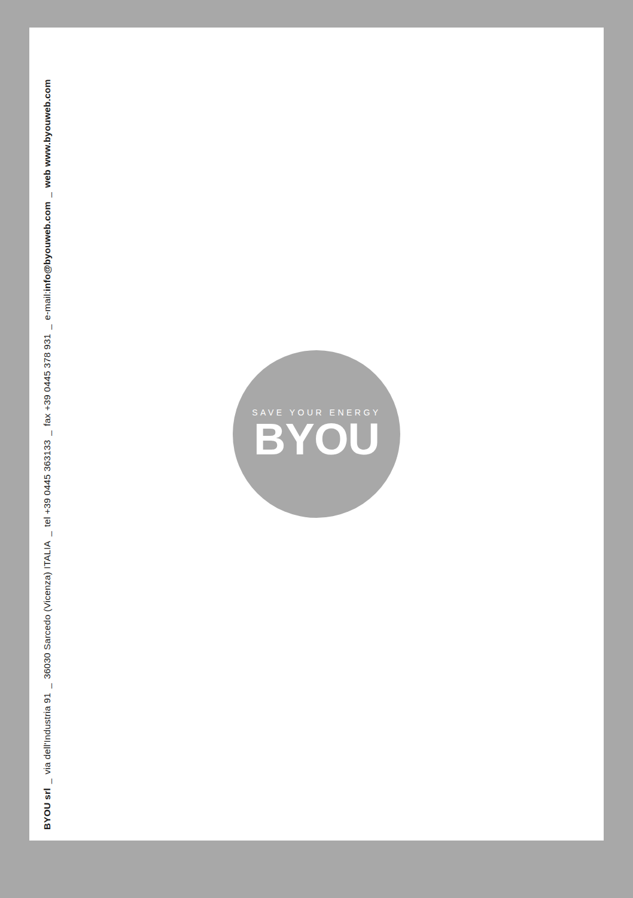BYOU srl_via dell'Industria 91_36030 Sarcedo (Vicenza) ITALIA_tel +39 0445 363133_fax +39 0445 378 931_e-mail: info@byouweb.com_web www.byouweb.com
SAVE YOUR ENERGY
BYOU